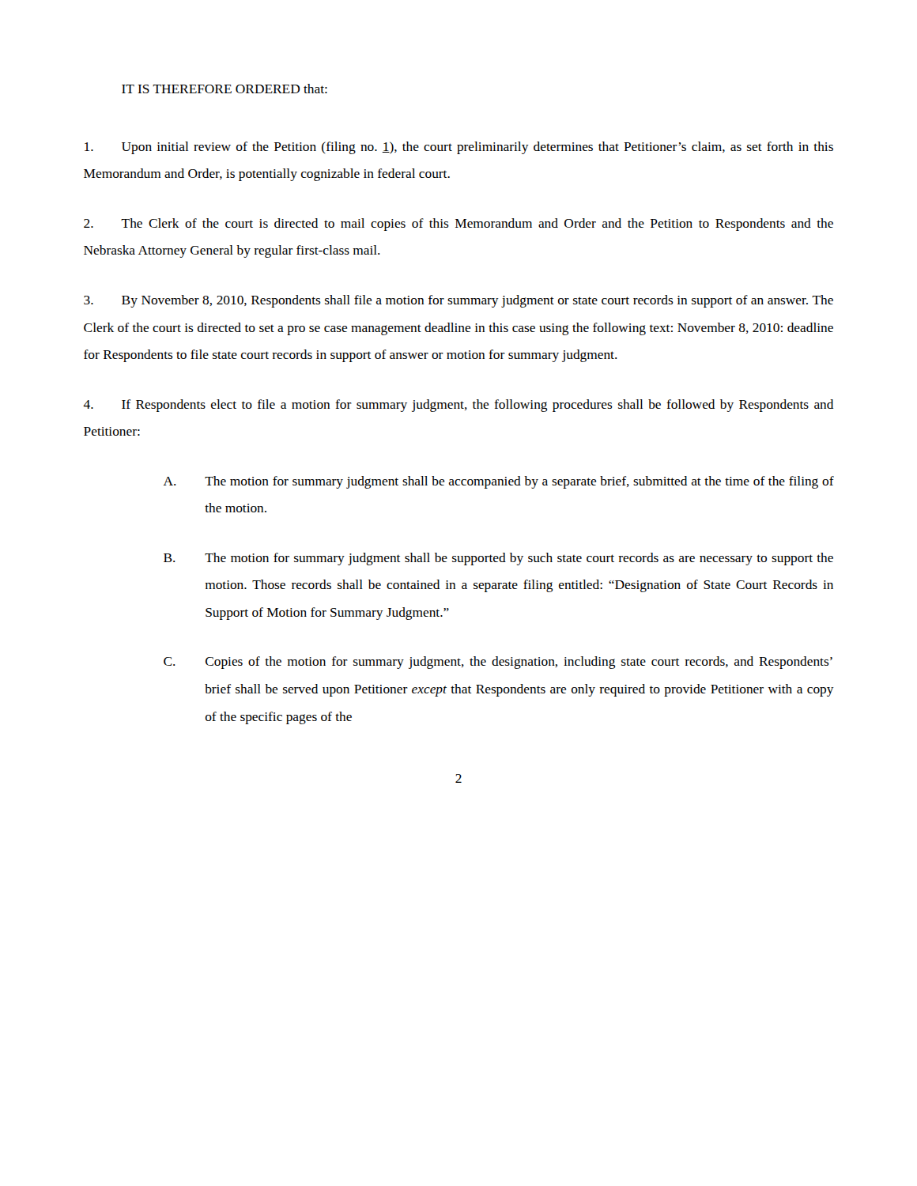IT IS THEREFORE ORDERED that:
1. Upon initial review of the Petition (filing no. 1), the court preliminarily determines that Petitioner’s claim, as set forth in this Memorandum and Order, is potentially cognizable in federal court.
2. The Clerk of the court is directed to mail copies of this Memorandum and Order and the Petition to Respondents and the Nebraska Attorney General by regular first-class mail.
3. By November 8, 2010, Respondents shall file a motion for summary judgment or state court records in support of an answer. The Clerk of the court is directed to set a pro se case management deadline in this case using the following text: November 8, 2010: deadline for Respondents to file state court records in support of answer or motion for summary judgment.
4. If Respondents elect to file a motion for summary judgment, the following procedures shall be followed by Respondents and Petitioner:
A. The motion for summary judgment shall be accompanied by a separate brief, submitted at the time of the filing of the motion.
B. The motion for summary judgment shall be supported by such state court records as are necessary to support the motion. Those records shall be contained in a separate filing entitled: “Designation of State Court Records in Support of Motion for Summary Judgment.”
C. Copies of the motion for summary judgment, the designation, including state court records, and Respondents’ brief shall be served upon Petitioner except that Respondents are only required to provide Petitioner with a copy of the specific pages of the
2